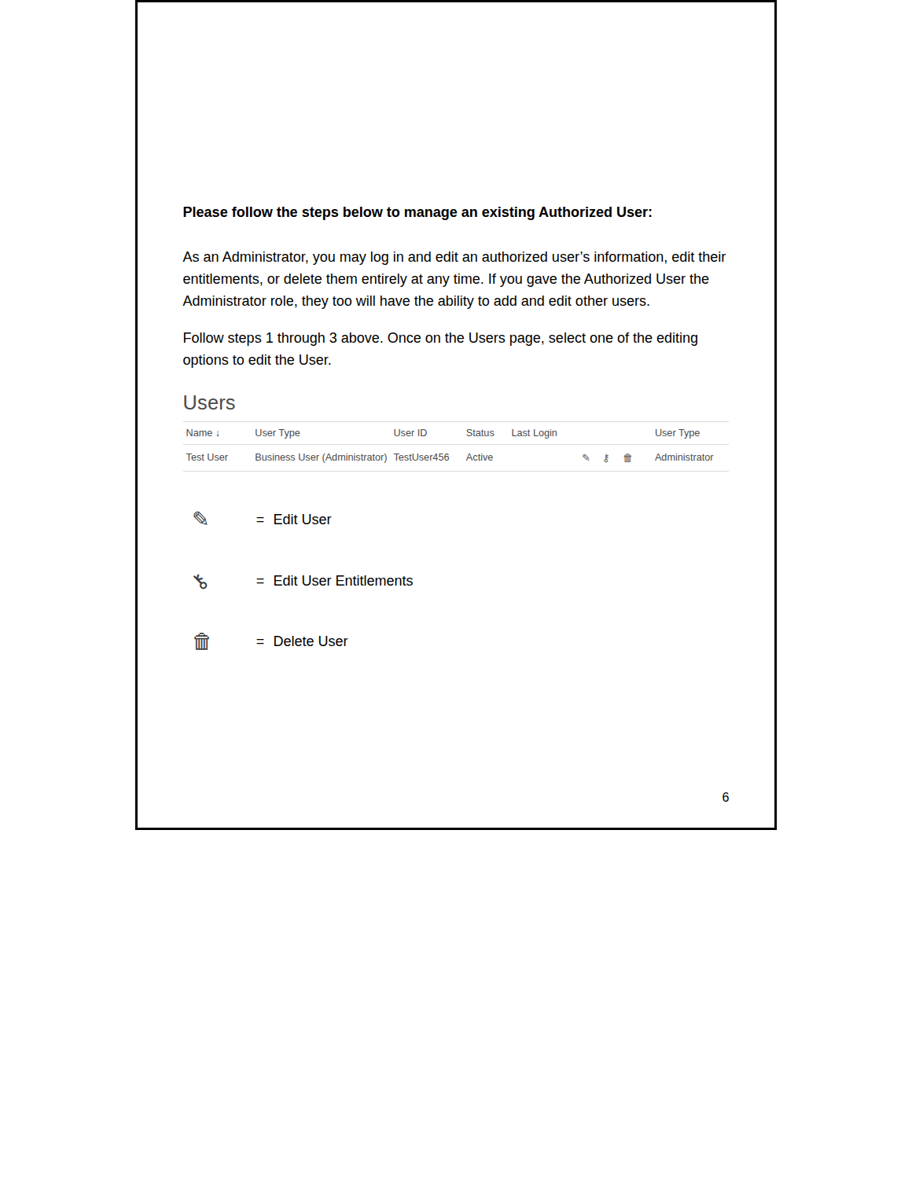Please follow the steps below to manage an existing Authorized User:
As an Administrator, you may log in and edit an authorized user’s information, edit their entitlements, or delete them entirely at any time. If you gave the Authorized User the Administrator role, they too will have the ability to add and edit other users.
Follow steps 1 through 3 above. Once on the Users page, select one of the editing options to edit the User.
Users
| Name ↓ | User Type | User ID | Status | Last Login | | User Type |
| --- | --- | --- | --- | --- | --- | --- |
| Test User | Business User (Administrator) | TestUser456 | Active | | ✎ ⚷ 🗑 | Administrator |
✎
= Edit User
⚷
= Edit User Entitlements
🗑
= Delete User
6